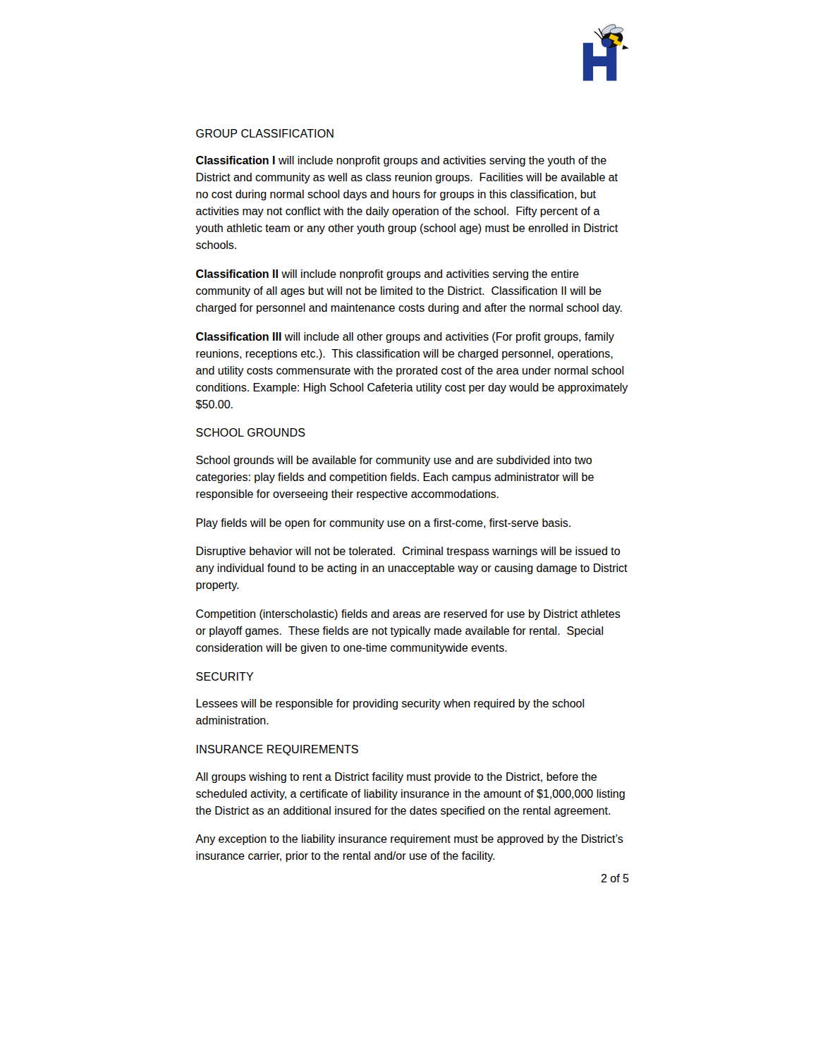GROUP CLASSIFICATION
Classification I will include nonprofit groups and activities serving the youth of the District and community as well as class reunion groups. Facilities will be available at no cost during normal school days and hours for groups in this classification, but activities may not conflict with the daily operation of the school. Fifty percent of a youth athletic team or any other youth group (school age) must be enrolled in District schools.
Classification II will include nonprofit groups and activities serving the entire community of all ages but will not be limited to the District. Classification II will be charged for personnel and maintenance costs during and after the normal school day.
Classification III will include all other groups and activities (For profit groups, family reunions, receptions etc.). This classification will be charged personnel, operations, and utility costs commensurate with the prorated cost of the area under normal school conditions. Example: High School Cafeteria utility cost per day would be approximately $50.00.
SCHOOL GROUNDS
School grounds will be available for community use and are subdivided into two categories: play fields and competition fields. Each campus administrator will be responsible for overseeing their respective accommodations.
Play fields will be open for community use on a first-come, first-serve basis.
Disruptive behavior will not be tolerated. Criminal trespass warnings will be issued to any individual found to be acting in an unacceptable way or causing damage to District property.
Competition (interscholastic) fields and areas are reserved for use by District athletes or playoff games. These fields are not typically made available for rental. Special consideration will be given to one-time communitywide events.
SECURITY
Lessees will be responsible for providing security when required by the school administration.
INSURANCE REQUIREMENTS
All groups wishing to rent a District facility must provide to the District, before the scheduled activity, a certificate of liability insurance in the amount of $1,000,000 listing the District as an additional insured for the dates specified on the rental agreement.
Any exception to the liability insurance requirement must be approved by the District’s insurance carrier, prior to the rental and/or use of the facility.
2 of 5